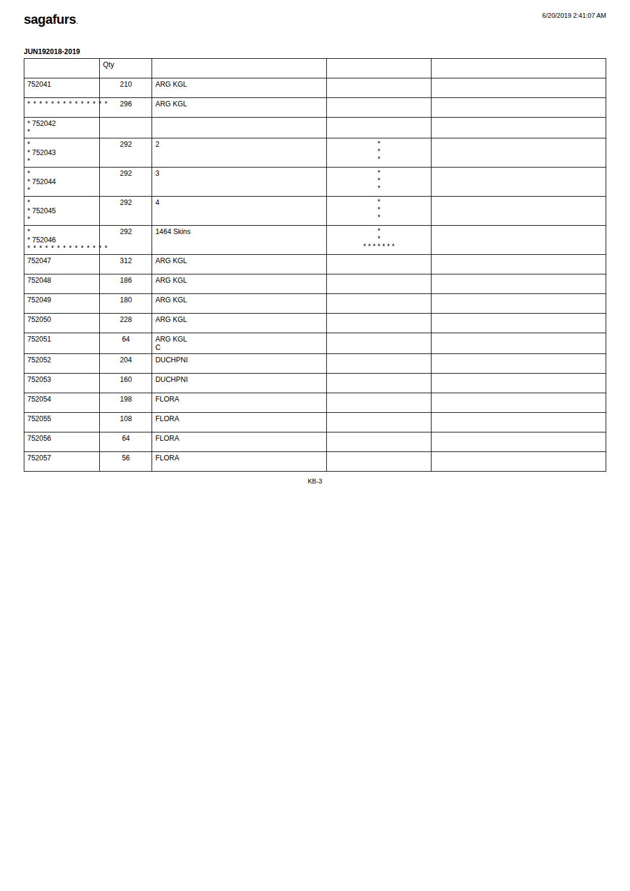saga furs.
6/20/2019 2:41:07 AM
JUN192018-2019
| | Qty | | | |
| 752041 | 210 | ARG KGL | | |
| * * * * * * * * * * * * * * | 296 | ARG KGL | | |
| * 752042 * | | | | |
| * * 752043 * | 292 | 2 | * * * | |
| * * 752044 * | 292 | 3 | * * * | |
| * * 752045 * | 292 | 4 | * * * | |
| * * 752046 * * * * * * * * * * * * * * | 292 | 1464 Skins | * * * * * * * * * | |
| 752047 | 312 | ARG KGL | | |
| 752048 | 186 | ARG KGL | | |
| 752049 | 180 | ARG KGL | | |
| 752050 | 228 | ARG KGL | | |
| 752051 | 64 | ARG KGL C | | |
| 752052 | 204 | DUCHPNI | | |
| 752053 | 160 | DUCHPNI | | |
| 752054 | 198 | FLORA | | |
| 752055 | 108 | FLORA | | |
| 752056 | 64 | FLORA | | |
| 752057 | 56 | FLORA | | |
KB-3